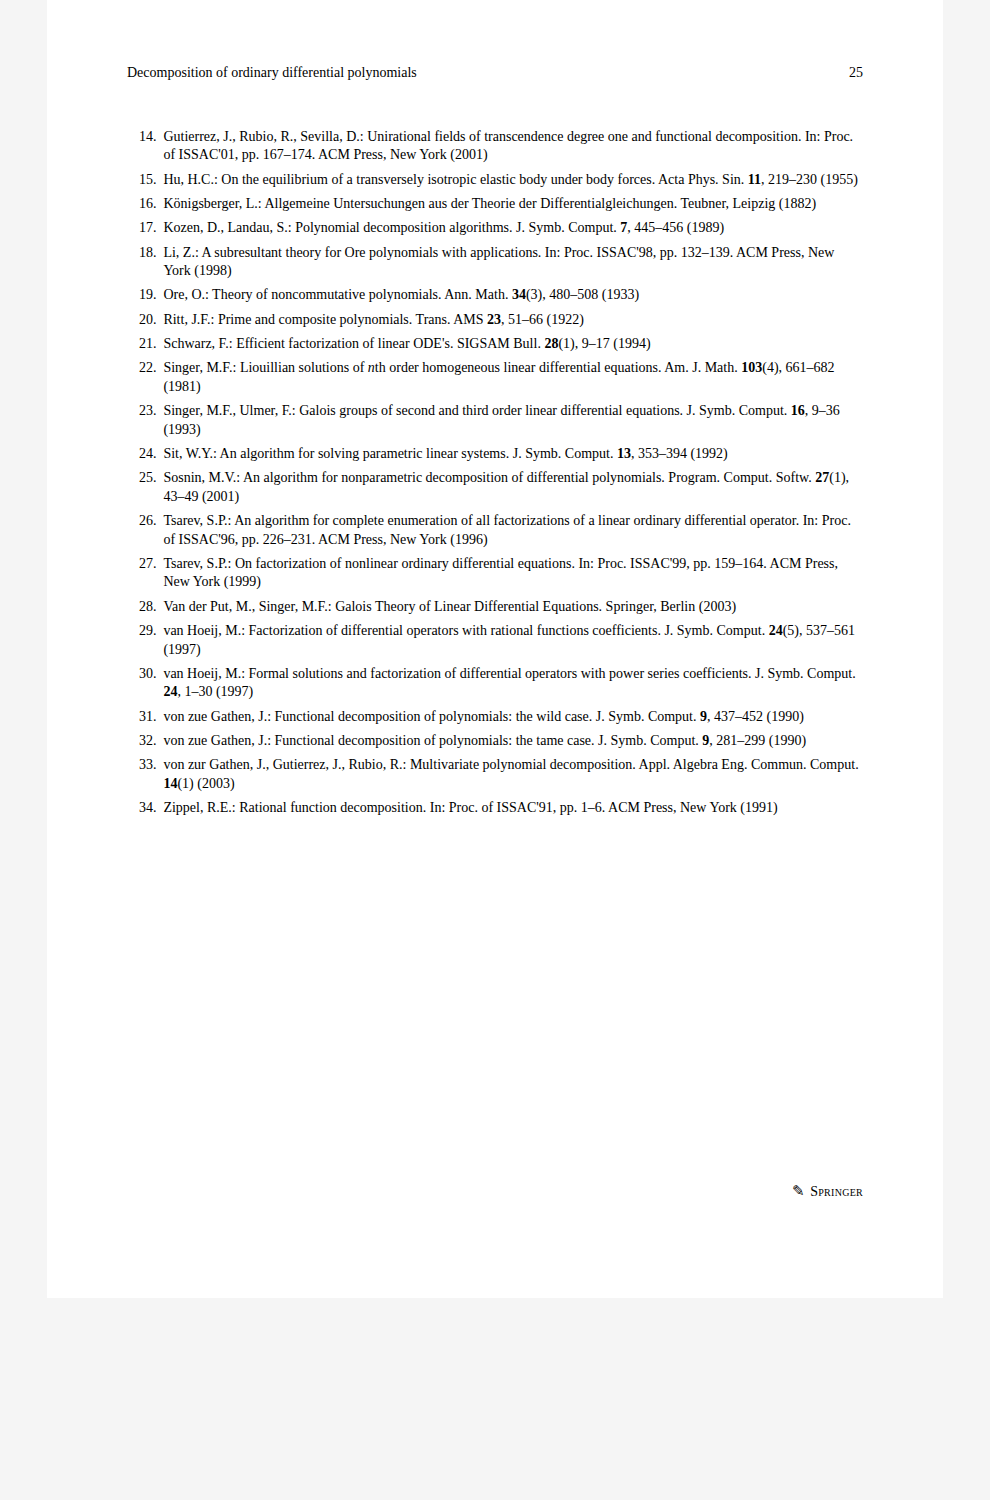Decomposition of ordinary differential polynomials 25
14. Gutierrez, J., Rubio, R., Sevilla, D.: Unirational fields of transcendence degree one and functional decomposition. In: Proc. of ISSAC'01, pp. 167–174. ACM Press, New York (2001)
15. Hu, H.C.: On the equilibrium of a transversely isotropic elastic body under body forces. Acta Phys. Sin. 11, 219–230 (1955)
16. Königsberger, L.: Allgemeine Untersuchungen aus der Theorie der Differentialgleichungen. Teubner, Leipzig (1882)
17. Kozen, D., Landau, S.: Polynomial decomposition algorithms. J. Symb. Comput. 7, 445–456 (1989)
18. Li, Z.: A subresultant theory for Ore polynomials with applications. In: Proc. ISSAC'98, pp. 132–139. ACM Press, New York (1998)
19. Ore, O.: Theory of noncommutative polynomials. Ann. Math. 34(3), 480–508 (1933)
20. Ritt, J.F.: Prime and composite polynomials. Trans. AMS 23, 51–66 (1922)
21. Schwarz, F.: Efficient factorization of linear ODE's. SIGSAM Bull. 28(1), 9–17 (1994)
22. Singer, M.F.: Liouillian solutions of nth order homogeneous linear differential equations. Am. J. Math. 103(4), 661–682 (1981)
23. Singer, M.F., Ulmer, F.: Galois groups of second and third order linear differential equations. J. Symb. Comput. 16, 9–36 (1993)
24. Sit, W.Y.: An algorithm for solving parametric linear systems. J. Symb. Comput. 13, 353–394 (1992)
25. Sosnin, M.V.: An algorithm for nonparametric decomposition of differential polynomials. Program. Comput. Softw. 27(1), 43–49 (2001)
26. Tsarev, S.P.: An algorithm for complete enumeration of all factorizations of a linear ordinary differential operator. In: Proc. of ISSAC'96, pp. 226–231. ACM Press, New York (1996)
27. Tsarev, S.P.: On factorization of nonlinear ordinary differential equations. In: Proc. ISSAC'99, pp. 159–164. ACM Press, New York (1999)
28. Van der Put, M., Singer, M.F.: Galois Theory of Linear Differential Equations. Springer, Berlin (2003)
29. van Hoeij, M.: Factorization of differential operators with rational functions coefficients. J. Symb. Comput. 24(5), 537–561 (1997)
30. van Hoeij, M.: Formal solutions and factorization of differential operators with power series coefficients. J. Symb. Comput. 24, 1–30 (1997)
31. von zue Gathen, J.: Functional decomposition of polynomials: the wild case. J. Symb. Comput. 9, 437–452 (1990)
32. von zue Gathen, J.: Functional decomposition of polynomials: the tame case. J. Symb. Comput. 9, 281–299 (1990)
33. von zur Gathen, J., Gutierrez, J., Rubio, R.: Multivariate polynomial decomposition. Appl. Algebra Eng. Commun. Comput. 14(1) (2003)
34. Zippel, R.E.: Rational function decomposition. In: Proc. of ISSAC'91, pp. 1–6. ACM Press, New York (1991)
✎Springer